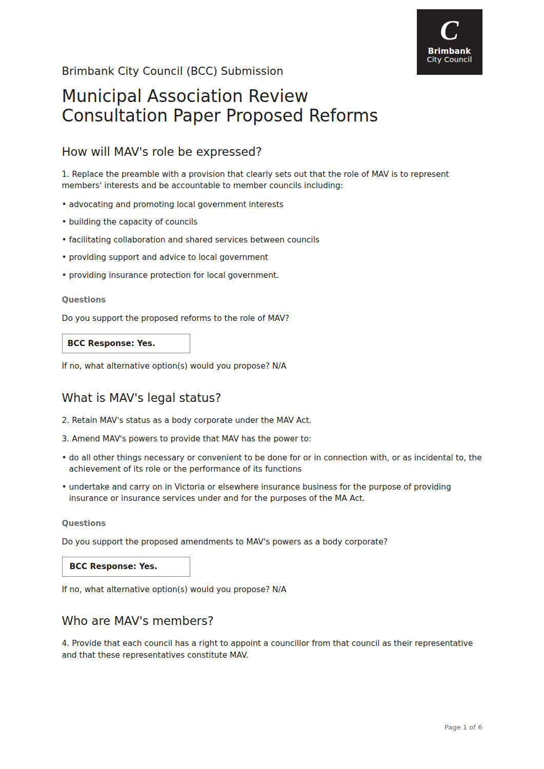C BrimbankCity Council
Brimbank City Council (BCC) Submission
Municipal Association Review Consultation Paper Proposed Reforms
How will MAV's role be expressed?
1. Replace the preamble with a provision that clearly sets out that the role of MAV is to represent members' interests and be accountable to member councils including:
advocating and promoting local government interests
building the capacity of councils
facilitating collaboration and shared services between councils
providing support and advice to local government
providing insurance protection for local government.
Questions
Do you support the proposed reforms to the role of MAV?
BCC Response: Yes.
If no, what alternative option(s) would you propose? N/A
What is MAV's legal status?
2. Retain MAV's status as a body corporate under the MAV Act.
3. Amend MAV's powers to provide that MAV has the power to:
do all other things necessary or convenient to be done for or in connection with, or as incidental to, the achievement of its role or the performance of its functions
undertake and carry on in Victoria or elsewhere insurance business for the purpose of providing insurance or insurance services under and for the purposes of the MA Act.
Questions
Do you support the proposed amendments to MAV's powers as a body corporate?
BCC Response: Yes.
If no, what alternative option(s) would you propose? N/A
Who are MAV's members?
4. Provide that each council has a right to appoint a councillor from that council as their representative and that these representatives constitute MAV.
Page 1 of 6